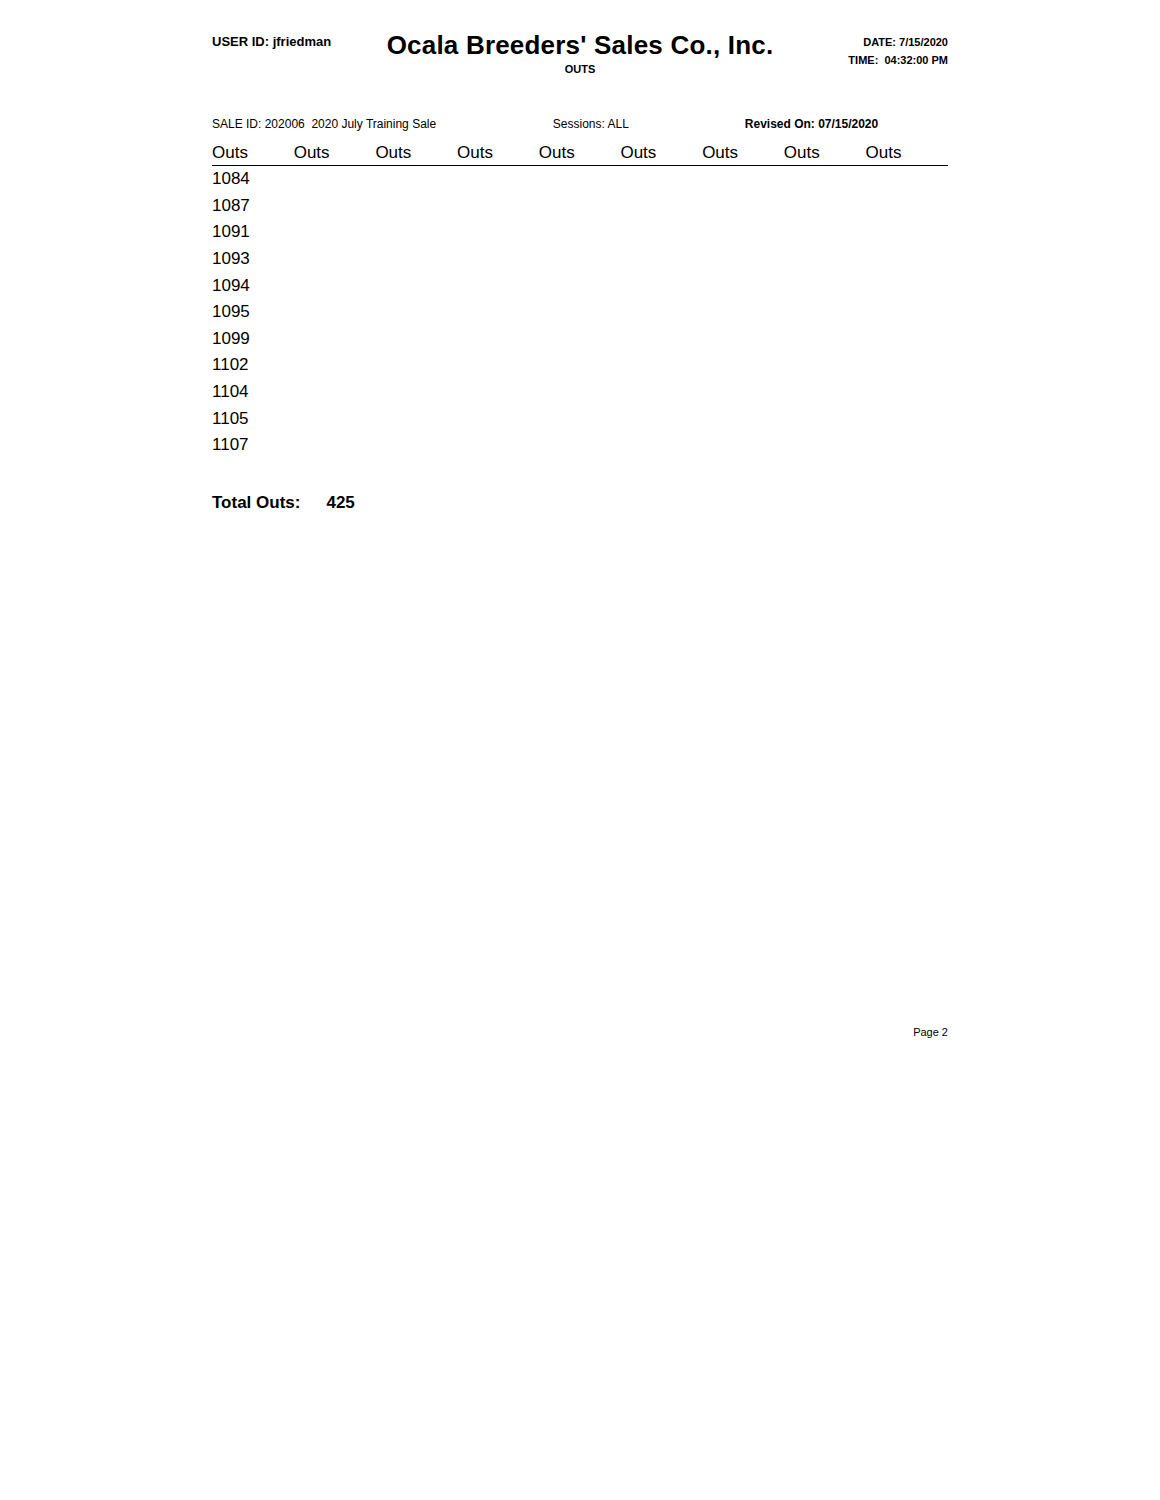USER ID: jfriedman
DATE: 7/15/2020
TIME: 04:32:00 PM
Ocala Breeders' Sales Co., Inc.
OUTS
SALE ID: 202006 2020 July Training Sale Sessions: ALL Revised On: 07/15/2020
| Outs | Outs | Outs | Outs | Outs | Outs | Outs | Outs | Outs |
| --- | --- | --- | --- | --- | --- | --- | --- | --- |
| 1084 | | | | | | | | |
| 1087 | | | | | | | | |
| 1091 | | | | | | | | |
| 1093 | | | | | | | | |
| 1094 | | | | | | | | |
| 1095 | | | | | | | | |
| 1099 | | | | | | | | |
| 1102 | | | | | | | | |
| 1104 | | | | | | | | |
| 1105 | | | | | | | | |
| 1107 | | | | | | | | |
Total Outs:425
Page 2